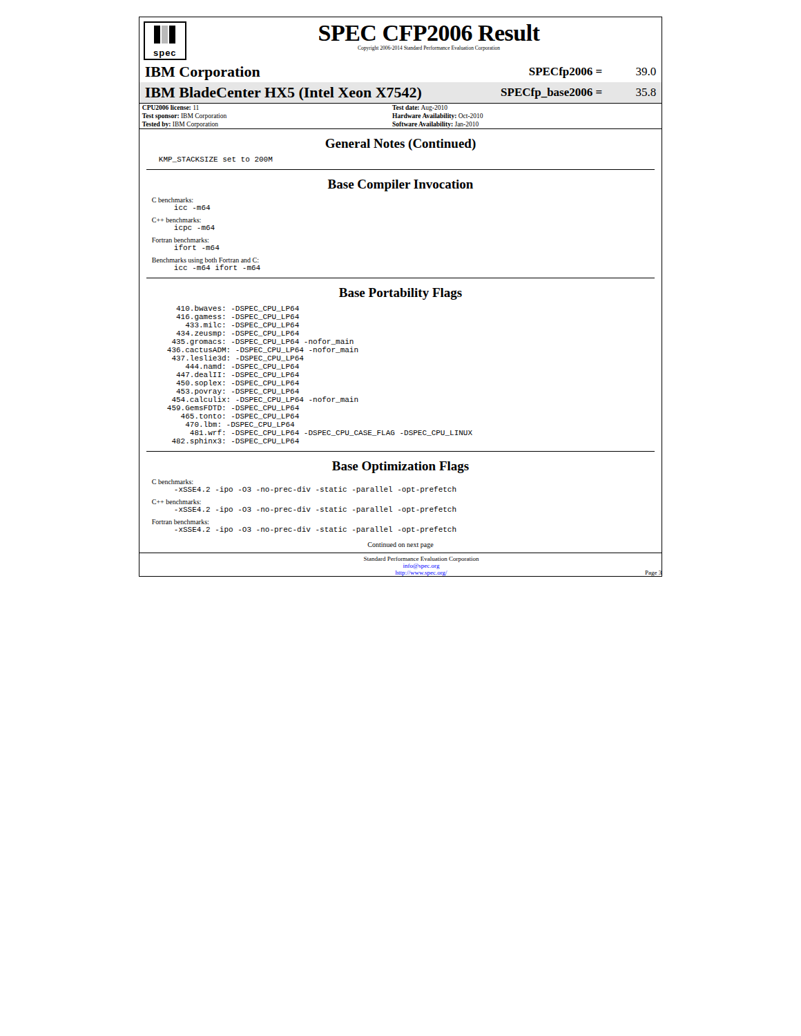spec
SPEC CFP2006 Result
Copyright 2006-2014 Standard Performance Evaluation Corporation
IBM Corporation
SPECfp2006 =
39.0
IBM BladeCenter HX5 (Intel Xeon X7542)
SPECfp_base2006 =
35.8
| CPU2006 license: 11 | Test date: Aug-2010 |
| Test sponsor: IBM Corporation | Hardware Availability: Oct-2010 |
| Tested by: IBM Corporation | Software Availability: Jan-2010 |
General Notes (Continued)
KMP_STACKSIZE set to 200M
Base Compiler Invocation
C benchmarks:
icc -m64
C++ benchmarks:
icpc -m64
Fortran benchmarks:
ifort -m64
Benchmarks using both Fortran and C:
icc -m64 ifort -m64
Base Portability Flags
410.bwaves: -DSPEC_CPU_LP64
416.gamess: -DSPEC_CPU_LP64
433.milc: -DSPEC_CPU_LP64
434.zeusmp: -DSPEC_CPU_LP64
435.gromacs: -DSPEC_CPU_LP64 -nofor_main
436.cactusADM: -DSPEC_CPU_LP64 -nofor_main
437.leslie3d: -DSPEC_CPU_LP64
444.namd: -DSPEC_CPU_LP64
447.dealII: -DSPEC_CPU_LP64
450.soplex: -DSPEC_CPU_LP64
453.povray: -DSPEC_CPU_LP64
454.calculix: -DSPEC_CPU_LP64 -nofor_main
459.GemsFDTD: -DSPEC_CPU_LP64
465.tonto: -DSPEC_CPU_LP64
470.lbm: -DSPEC_CPU_LP64
481.wrf: -DSPEC_CPU_LP64 -DSPEC_CPU_CASE_FLAG -DSPEC_CPU_LINUX
482.sphinx3: -DSPEC_CPU_LP64
Base Optimization Flags
C benchmarks:
-xSSE4.2 -ipo -O3 -no-prec-div -static -parallel -opt-prefetch
C++ benchmarks:
-xSSE4.2 -ipo -O3 -no-prec-div -static -parallel -opt-prefetch
Fortran benchmarks:
-xSSE4.2 -ipo -O3 -no-prec-div -static -parallel -opt-prefetch
Continued on next page
Standard Performance Evaluation Corporation
info@spec.org
http://www.spec.org/
Page 3